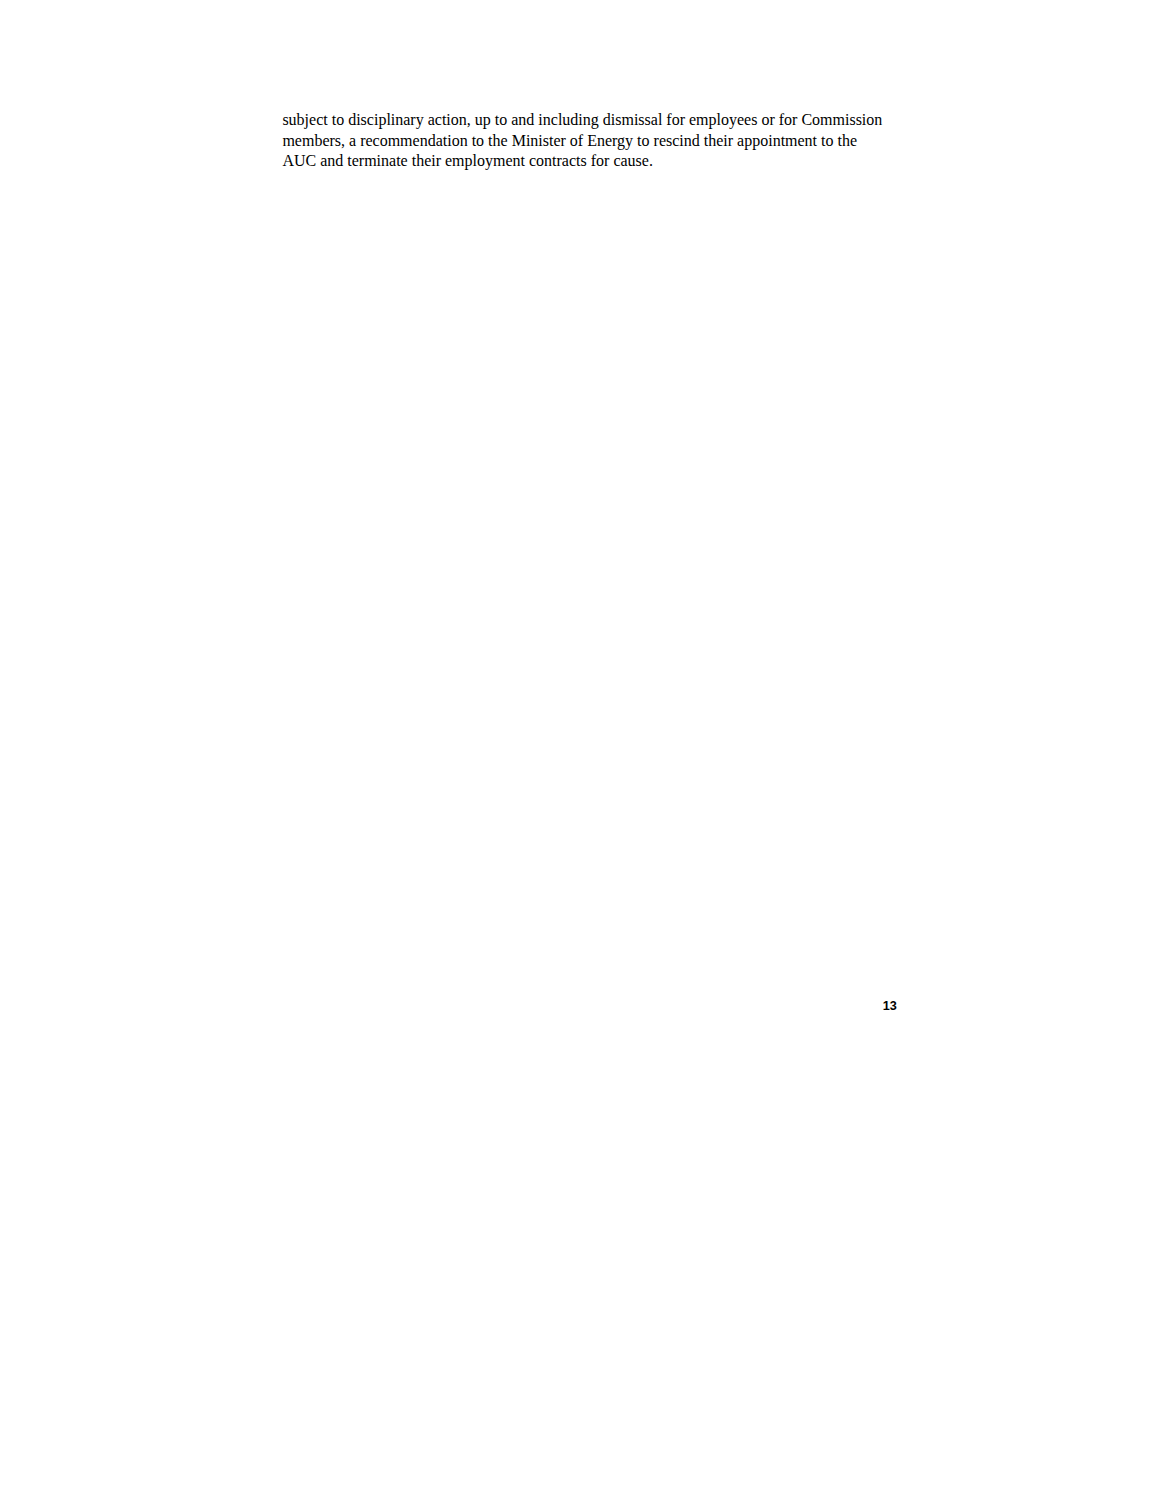subject to disciplinary action, up to and including dismissal for employees or for Commission members, a recommendation to the Minister of Energy to rescind their appointment to the AUC and terminate their employment contracts for cause.
13